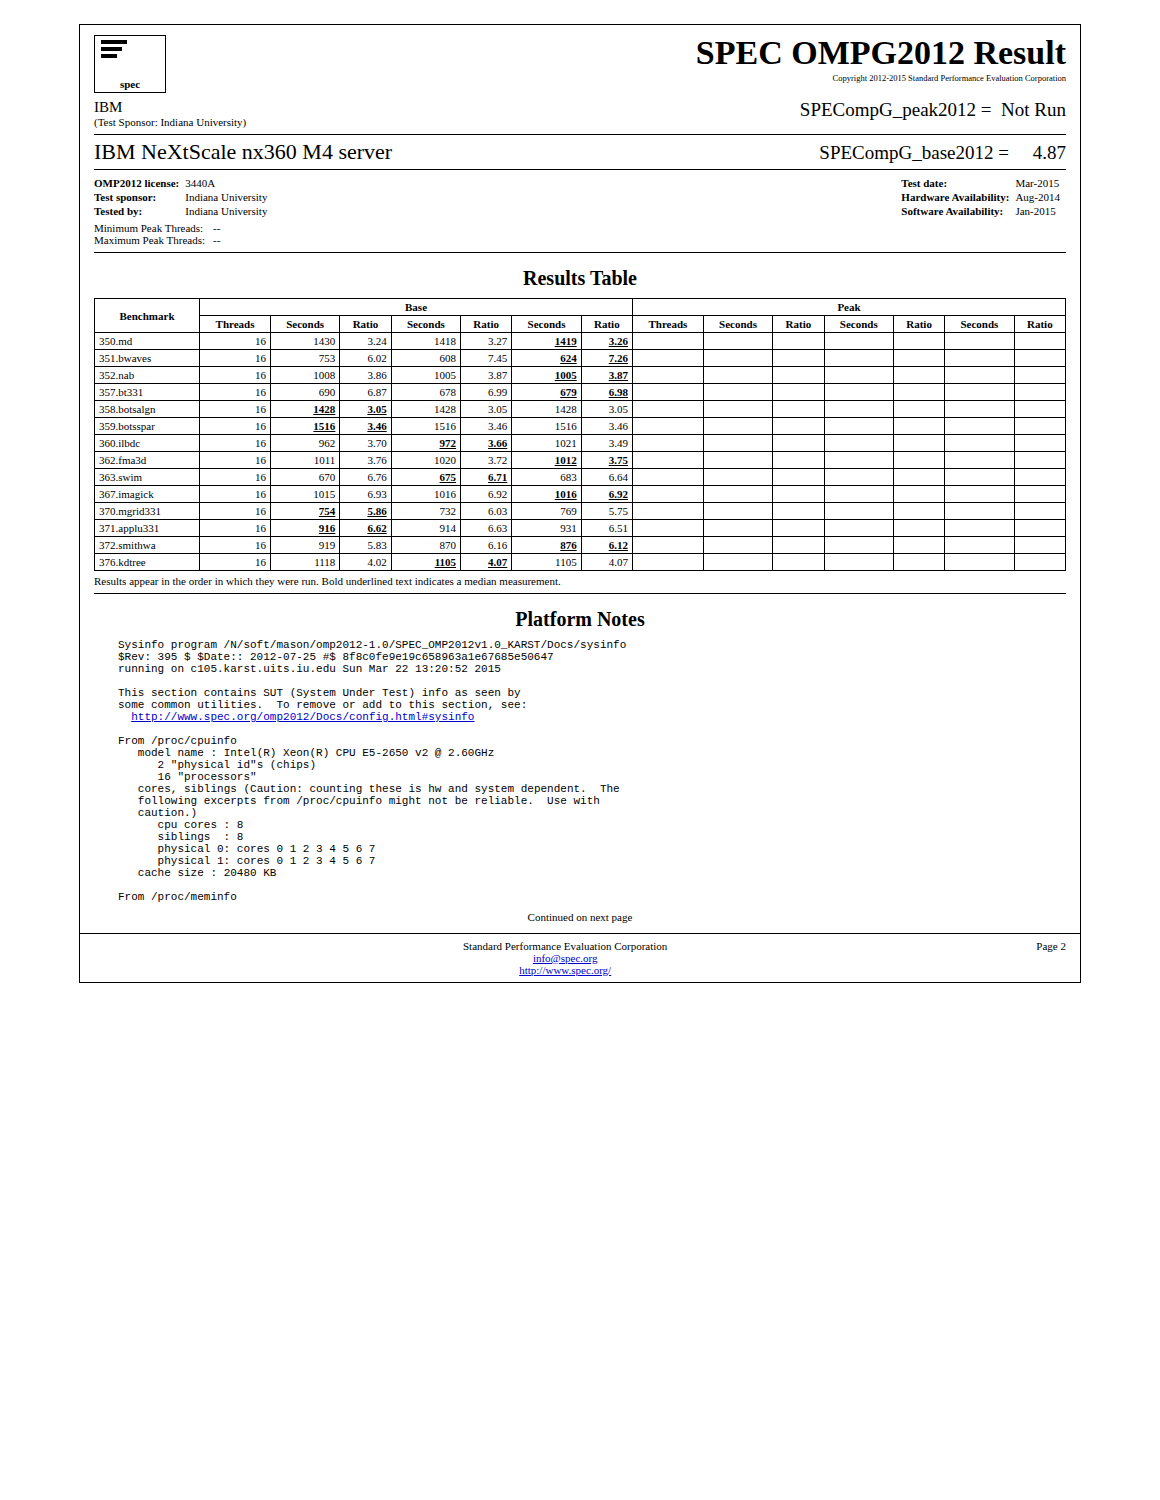spec
SPEC OMPG2012 Result
Copyright 2012-2015 Standard Performance Evaluation Corporation
IBM
(Test Sponsor: Indiana University)
SPECompG_peak2012 = Not Run
IBM NeXtScale nx360 M4 server
SPECompG_base2012 = 4.87
| OMP2012 license: | 3440A |
| Test sponsor: | Indiana University |
| Tested by: | Indiana University |
| Test date: | Mar-2015 |
| Hardware Availability: | Aug-2014 |
| Software Availability: | Jan-2015 |
| Minimum Peak Threads: | -- |
| Maximum Peak Threads: | -- |
Results Table
| Benchmark | Base | Peak |
| --- | --- | --- |
| Threads | Seconds | Ratio | Seconds | Ratio | Seconds | Ratio | Threads | Seconds | Ratio | Seconds | Ratio | Seconds | Ratio |
| 350.md | 16 | 1430 | 3.24 | 1418 | 3.27 | 1419 | 3.26 | | | | | | | |
| 351.bwaves | 16 | 753 | 6.02 | 608 | 7.45 | 624 | 7.26 | | | | | | | |
| 352.nab | 16 | 1008 | 3.86 | 1005 | 3.87 | 1005 | 3.87 | | | | | | | |
| 357.bt331 | 16 | 690 | 6.87 | 678 | 6.99 | 679 | 6.98 | | | | | | | |
| 358.botsalgn | 16 | 1428 | 3.05 | 1428 | 3.05 | 1428 | 3.05 | | | | | | | |
| 359.botsspar | 16 | 1516 | 3.46 | 1516 | 3.46 | 1516 | 3.46 | | | | | | | |
| 360.ilbdc | 16 | 962 | 3.70 | 972 | 3.66 | 1021 | 3.49 | | | | | | | |
| 362.fma3d | 16 | 1011 | 3.76 | 1020 | 3.72 | 1012 | 3.75 | | | | | | | |
| 363.swim | 16 | 670 | 6.76 | 675 | 6.71 | 683 | 6.64 | | | | | | | |
| 367.imagick | 16 | 1015 | 6.93 | 1016 | 6.92 | 1016 | 6.92 | | | | | | | |
| 370.mgrid331 | 16 | 754 | 5.86 | 732 | 6.03 | 769 | 5.75 | | | | | | | |
| 371.applu331 | 16 | 916 | 6.62 | 914 | 6.63 | 931 | 6.51 | | | | | | | |
| 372.smithwa | 16 | 919 | 5.83 | 870 | 6.16 | 876 | 6.12 | | | | | | | |
| 376.kdtree | 16 | 1118 | 4.02 | 1105 | 4.07 | 1105 | 4.07 | | | | | | | |
Results appear in the order in which they were run. Bold underlined text indicates a median measurement.
Platform Notes
Sysinfo program /N/soft/mason/omp2012-1.0/SPEC_OMP2012v1.0_KARST/Docs/sysinfo
$Rev: 395 $ $Date:: 2012-07-25 #$ 8f8c0fe9e19c658963a1e67685e50647
running on c105.karst.uits.iu.edu Sun Mar 22 13:20:52 2015

This section contains SUT (System Under Test) info as seen by
some common utilities.  To remove or add to this section, see:
  http://www.spec.org/omp2012/Docs/config.html#sysinfo

From /proc/cpuinfo
   model name : Intel(R) Xeon(R) CPU E5-2650 v2 @ 2.60GHz
      2 "physical id"s (chips)
      16 "processors"
   cores, siblings (Caution: counting these is hw and system dependent.  The
   following excerpts from /proc/cpuinfo might not be reliable.  Use with
   caution.)
      cpu cores : 8
      siblings  : 8
      physical 0: cores 0 1 2 3 4 5 6 7
      physical 1: cores 0 1 2 3 4 5 6 7
   cache size : 20480 KB

From /proc/meminfo
Continued on next page
Standard Performance Evaluation Corporation
info@spec.org
http://www.spec.org/
Page 2